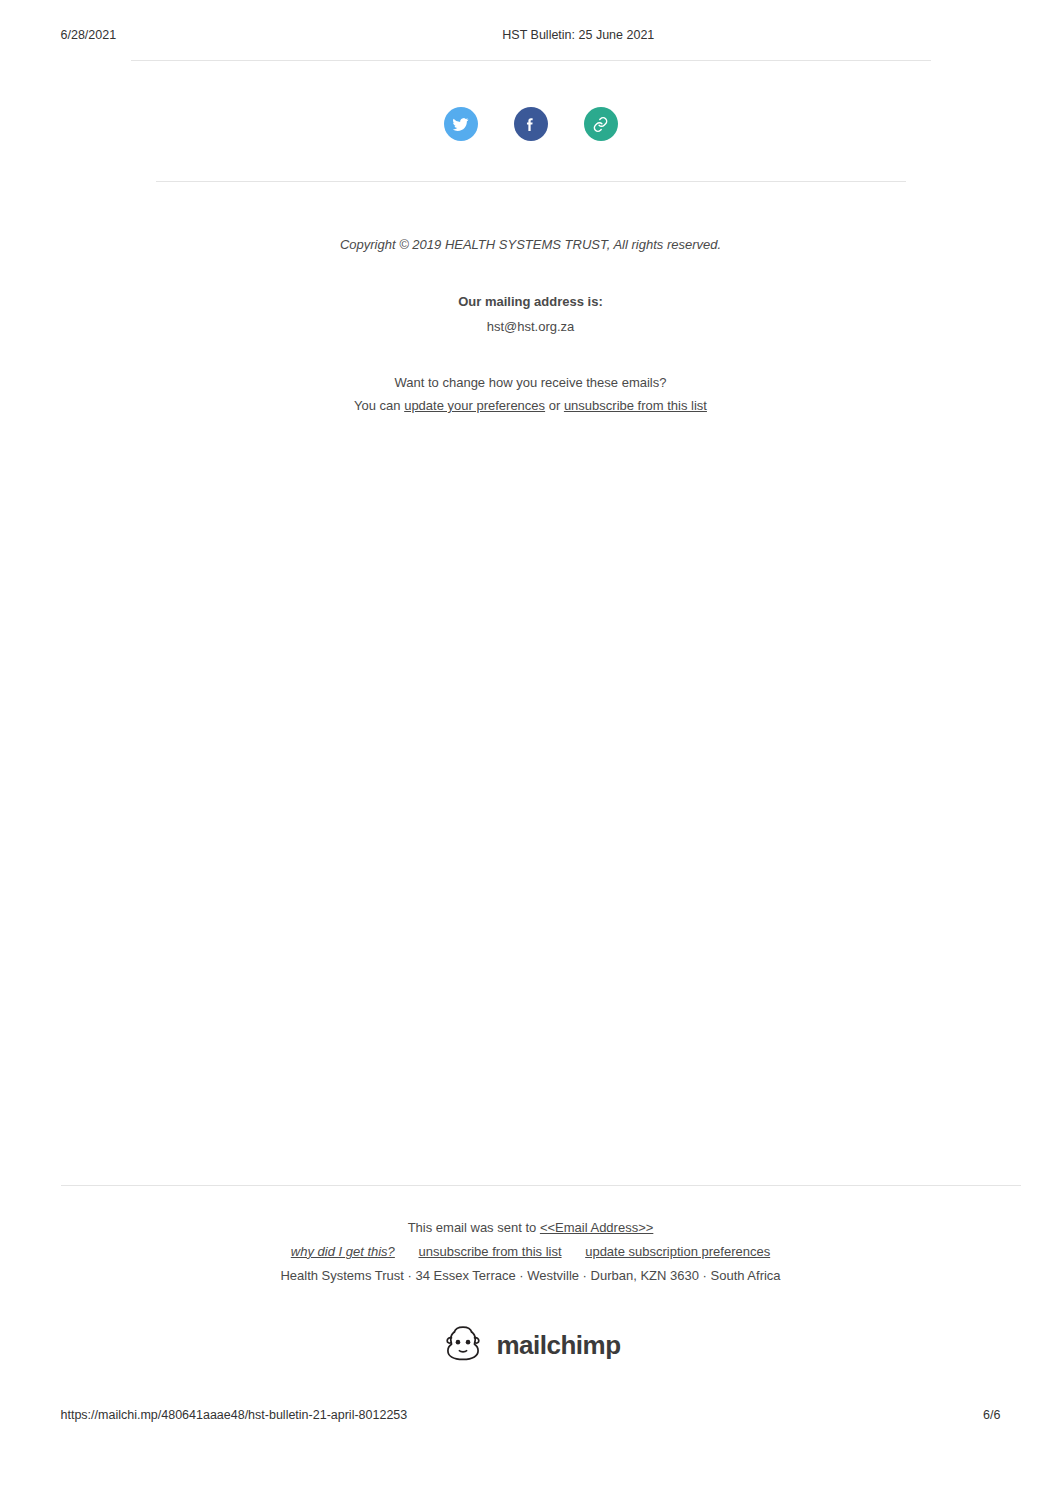6/28/2021 HST Bulletin: 25 June 2021
Copyright © 2019 HEALTH SYSTEMS TRUST, All rights reserved.
Our mailing address is:
hst@hst.org.za
Want to change how you receive these emails?
You can update your preferences or unsubscribe from this list
This email was sent to <<Email Address>>
why did I get this? unsubscribe from this list update subscription preferences
Health Systems Trust · 34 Essex Terrace · Westville · Durban, KZN 3630 · South Africa
mailchimp
https://mailchi.mp/480641aaae48/hst-bulletin-21-april-8012253 6/6